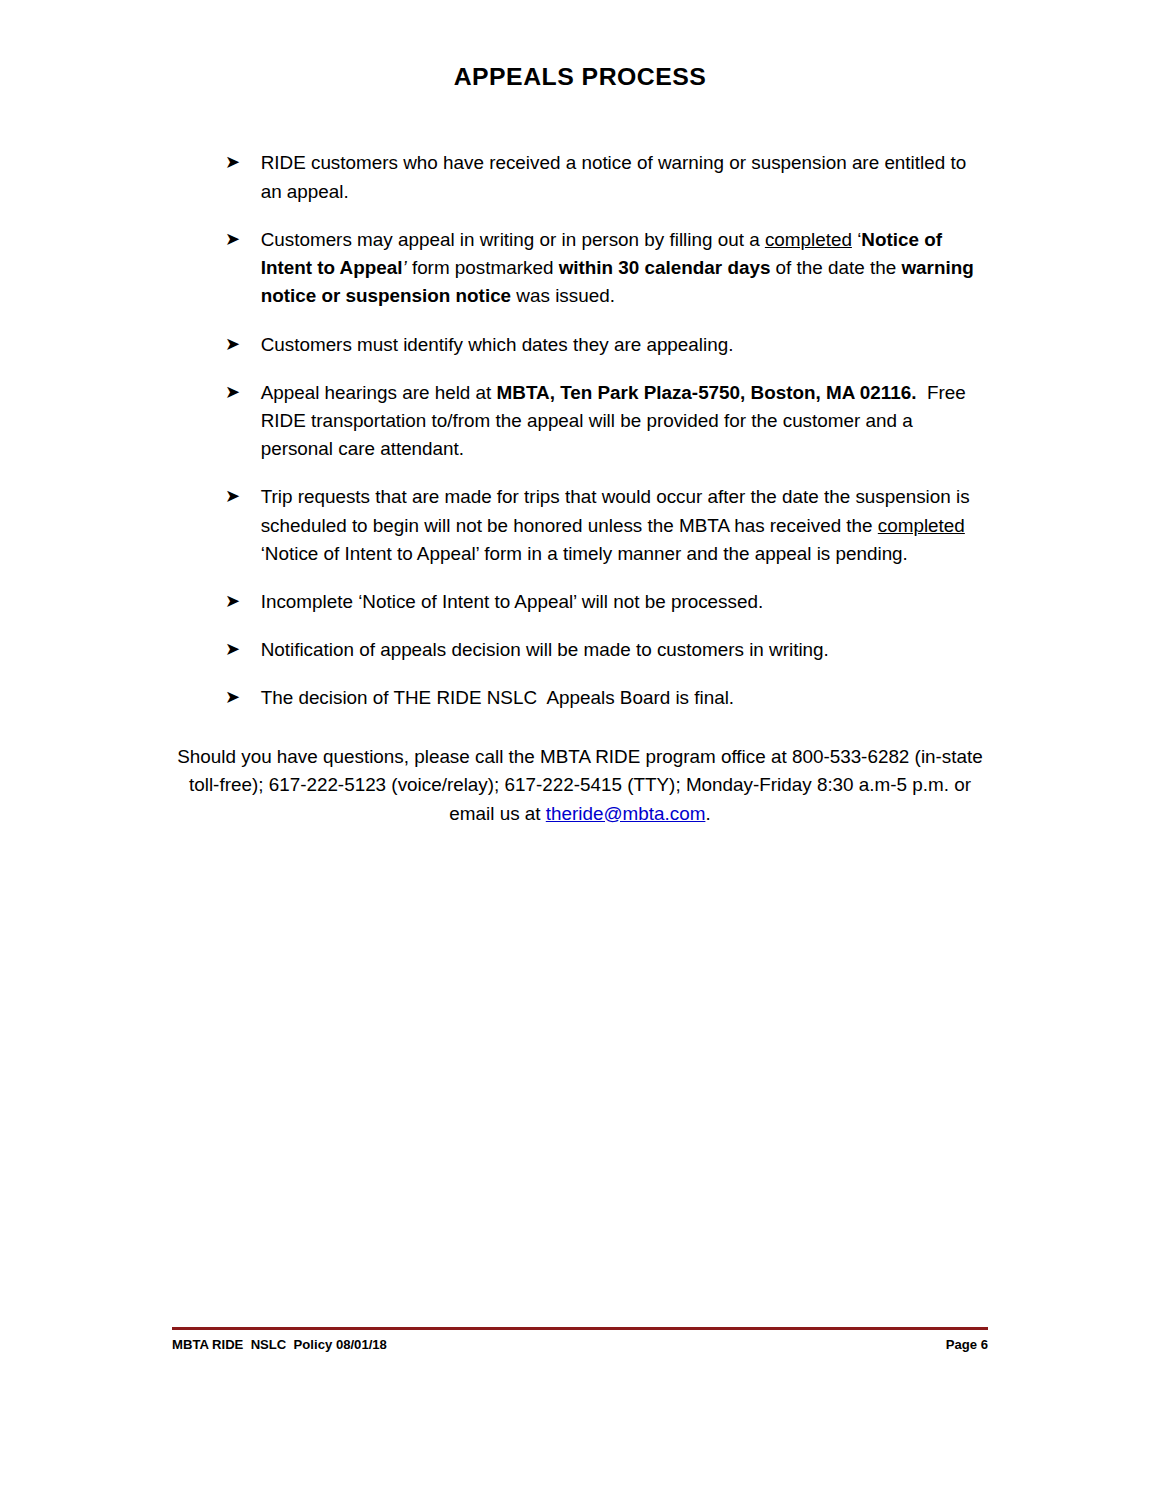APPEALS PROCESS
RIDE customers who have received a notice of warning or suspension are entitled to an appeal.
Customers may appeal in writing or in person by filling out a completed ‘Notice of Intent to Appeal’ form postmarked within 30 calendar days of the date the warning notice or suspension notice was issued.
Customers must identify which dates they are appealing.
Appeal hearings are held at MBTA, Ten Park Plaza-5750, Boston, MA 02116. Free RIDE transportation to/from the appeal will be provided for the customer and a personal care attendant.
Trip requests that are made for trips that would occur after the date the suspension is scheduled to begin will not be honored unless the MBTA has received the completed ‘Notice of Intent to Appeal’ form in a timely manner and the appeal is pending.
Incomplete ‘Notice of Intent to Appeal’ will not be processed.
Notification of appeals decision will be made to customers in writing.
The decision of THE RIDE NSLC Appeals Board is final.
Should you have questions, please call the MBTA RIDE program office at 800-533-6282 (in-state toll-free); 617-222-5123 (voice/relay); 617-222-5415 (TTY); Monday-Friday 8:30 a.m-5 p.m. or email us at theride@mbta.com.
MBTA RIDE NSLC Policy 08/01/18 Page 6